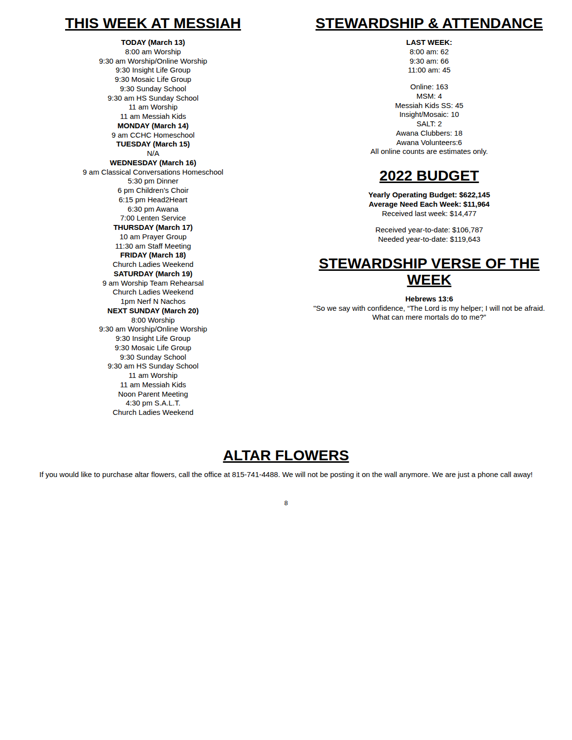THIS WEEK AT MESSIAH
TODAY (March 13)
8:00 am Worship
9:30 am Worship/Online Worship
9:30 Insight Life Group
9:30 Mosaic Life Group
9:30 Sunday School
9:30 am HS Sunday School
11 am Worship
11 am Messiah Kids
MONDAY (March 14)
9 am CCHC Homeschool
TUESDAY (March 15)
N/A
WEDNESDAY (March 16)
9 am Classical Conversations Homeschool
5:30 pm Dinner
6 pm Children’s Choir
6:15 pm Head2Heart
6:30 pm Awana
7:00 Lenten Service
THURSDAY (March 17)
10 am Prayer Group
11:30 am Staff Meeting
FRIDAY (March 18)
Church Ladies Weekend
SATURDAY (March 19)
9 am Worship Team Rehearsal
Church Ladies Weekend
1pm Nerf N Nachos
NEXT SUNDAY (March 20)
8:00 Worship
9:30 am Worship/Online Worship
9:30 Insight Life Group
9:30 Mosaic Life Group
9:30 Sunday School
9:30 am HS Sunday School
11 am Worship
11 am Messiah Kids
Noon Parent Meeting
4:30 pm S.A.L.T.
Church Ladies Weekend
STEWARDSHIP & ATTENDANCE
LAST WEEK:
8:00 am: 62
9:30 am: 66
11:00 am: 45
Online: 163
MSM: 4
Messiah Kids SS: 45
Insight/Mosaic: 10
SALT: 2
Awana Clubbers: 18
Awana Volunteers:6
All online counts are estimates only.
2022 BUDGET
Yearly Operating Budget: $622,145
Average Need Each Week: $11,964
Received last week: $14,477
Received year-to-date: $106,787
Needed year-to-date: $119,643
STEWARDSHIP VERSE OF THE WEEK
Hebrews 13:6
"So we say with confidence, “The Lord is my helper; I will not be afraid. What can mere mortals do to me?”
ALTAR FLOWERS
If you would like to purchase altar flowers, call the office at 815-741-4488. We will not be posting it on the wall anymore. We are just a phone call away!
8